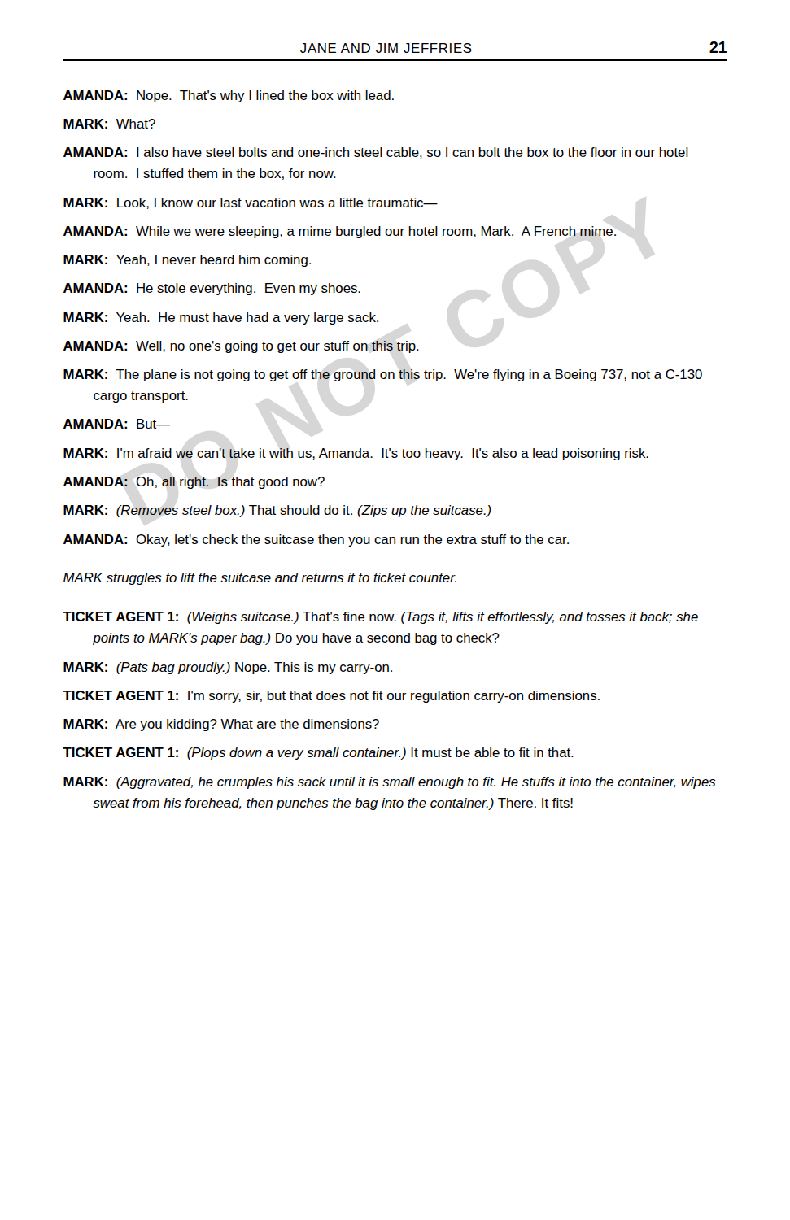DO NOT COPY
JANE AND JIM JEFFRIES 21
AMANDA: Nope. That's why I lined the box with lead.
MARK: What?
AMANDA: I also have steel bolts and one-inch steel cable, so I can bolt the box to the floor in our hotel room. I stuffed them in the box, for now.
MARK: Look, I know our last vacation was a little traumatic—
AMANDA: While we were sleeping, a mime burgled our hotel room, Mark. A French mime.
MARK: Yeah, I never heard him coming.
AMANDA: He stole everything. Even my shoes.
MARK: Yeah. He must have had a very large sack.
AMANDA: Well, no one's going to get our stuff on this trip.
MARK: The plane is not going to get off the ground on this trip. We're flying in a Boeing 737, not a C-130 cargo transport.
AMANDA: But—
MARK: I'm afraid we can't take it with us, Amanda. It's too heavy. It's also a lead poisoning risk.
AMANDA: Oh, all right. Is that good now?
MARK: (Removes steel box.) That should do it. (Zips up the suitcase.)
AMANDA: Okay, let's check the suitcase then you can run the extra stuff to the car.
MARK struggles to lift the suitcase and returns it to ticket counter.
TICKET AGENT 1: (Weighs suitcase.) That's fine now. (Tags it, lifts it effortlessly, and tosses it back; she points to MARK's paper bag.) Do you have a second bag to check?
MARK: (Pats bag proudly.) Nope. This is my carry-on.
TICKET AGENT 1: I'm sorry, sir, but that does not fit our regulation carry-on dimensions.
MARK: Are you kidding? What are the dimensions?
TICKET AGENT 1: (Plops down a very small container.) It must be able to fit in that.
MARK: (Aggravated, he crumples his sack until it is small enough to fit. He stuffs it into the container, wipes sweat from his forehead, then punches the bag into the container.) There. It fits!